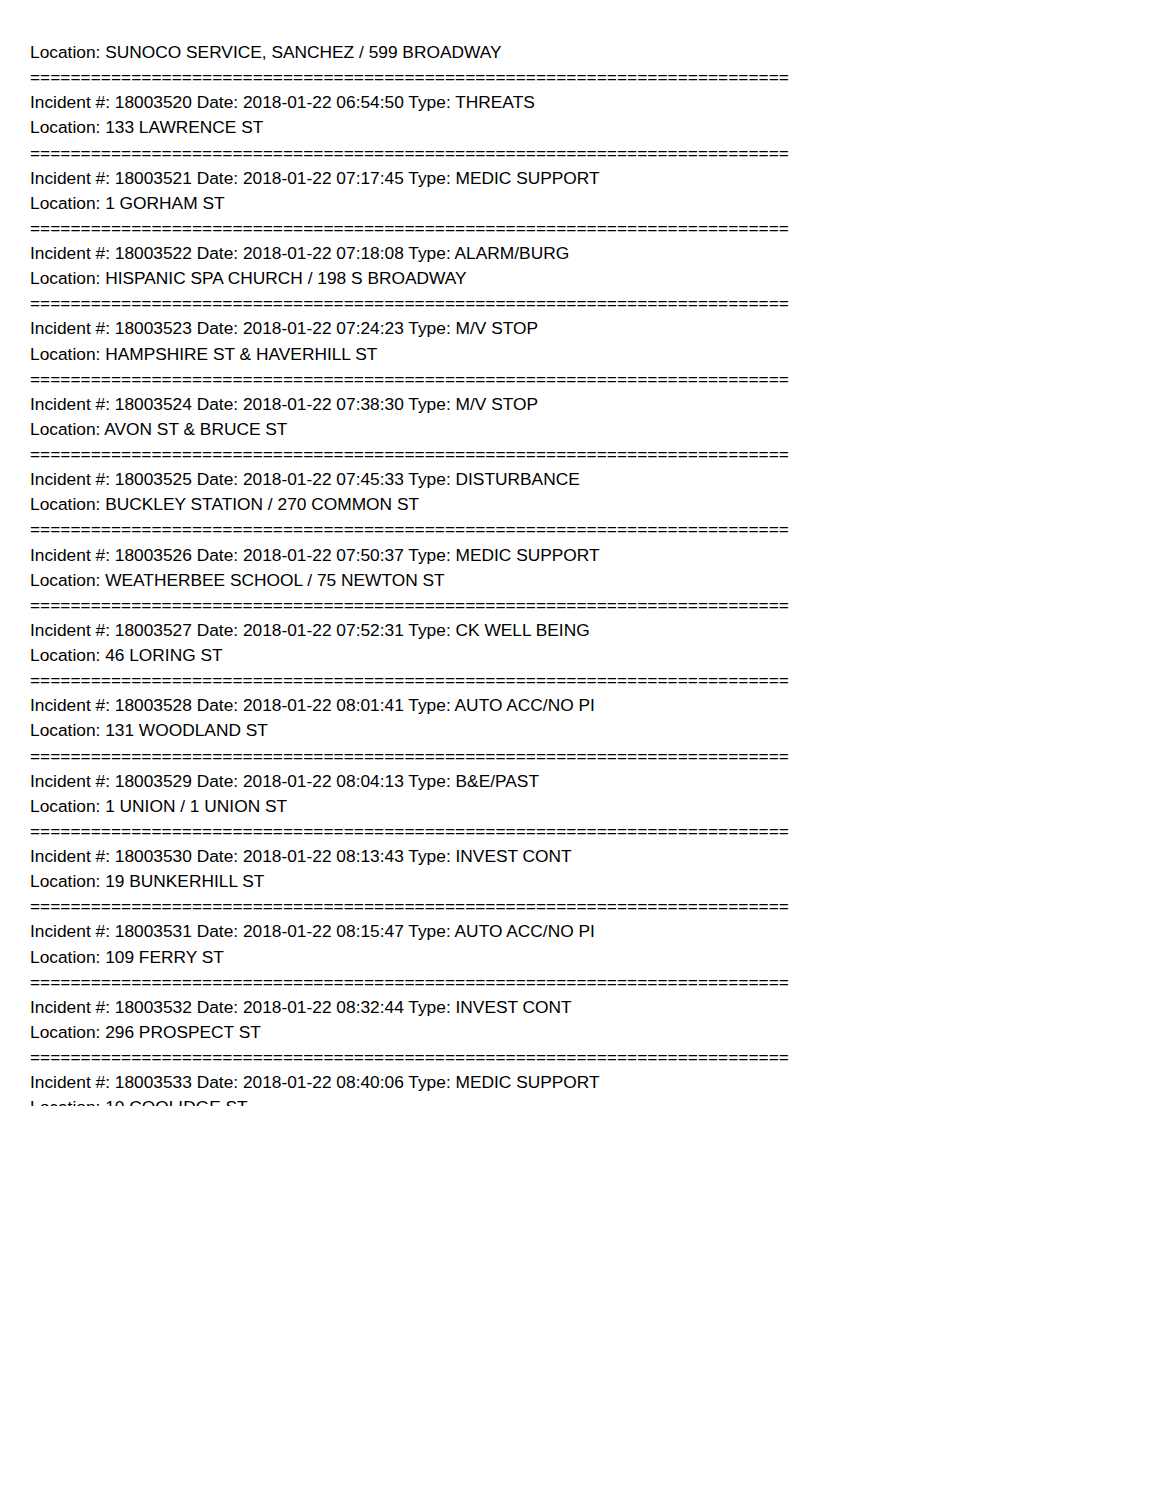Location: SUNOCO SERVICE, SANCHEZ / 599 BROADWAY
===========================================================================
Incident #: 18003520 Date: 2018-01-22 06:54:50 Type: THREATS
Location: 133 LAWRENCE ST
===========================================================================
Incident #: 18003521 Date: 2018-01-22 07:17:45 Type: MEDIC SUPPORT
Location: 1 GORHAM ST
===========================================================================
Incident #: 18003522 Date: 2018-01-22 07:18:08 Type: ALARM/BURG
Location: HISPANIC SPA CHURCH / 198 S BROADWAY
===========================================================================
Incident #: 18003523 Date: 2018-01-22 07:24:23 Type: M/V STOP
Location: HAMPSHIRE ST & HAVERHILL ST
===========================================================================
Incident #: 18003524 Date: 2018-01-22 07:38:30 Type: M/V STOP
Location: AVON ST & BRUCE ST
===========================================================================
Incident #: 18003525 Date: 2018-01-22 07:45:33 Type: DISTURBANCE
Location: BUCKLEY STATION / 270 COMMON ST
===========================================================================
Incident #: 18003526 Date: 2018-01-22 07:50:37 Type: MEDIC SUPPORT
Location: WEATHERBEE SCHOOL / 75 NEWTON ST
===========================================================================
Incident #: 18003527 Date: 2018-01-22 07:52:31 Type: CK WELL BEING
Location: 46 LORING ST
===========================================================================
Incident #: 18003528 Date: 2018-01-22 08:01:41 Type: AUTO ACC/NO PI
Location: 131 WOODLAND ST
===========================================================================
Incident #: 18003529 Date: 2018-01-22 08:04:13 Type: B&E/PAST
Location: 1 UNION / 1 UNION ST
===========================================================================
Incident #: 18003530 Date: 2018-01-22 08:13:43 Type: INVEST CONT
Location: 19 BUNKERHILL ST
===========================================================================
Incident #: 18003531 Date: 2018-01-22 08:15:47 Type: AUTO ACC/NO PI
Location: 109 FERRY ST
===========================================================================
Incident #: 18003532 Date: 2018-01-22 08:32:44 Type: INVEST CONT
Location: 296 PROSPECT ST
===========================================================================
Incident #: 18003533 Date: 2018-01-22 08:40:06 Type: MEDIC SUPPORT
Location: 10 COOLIDGE ST